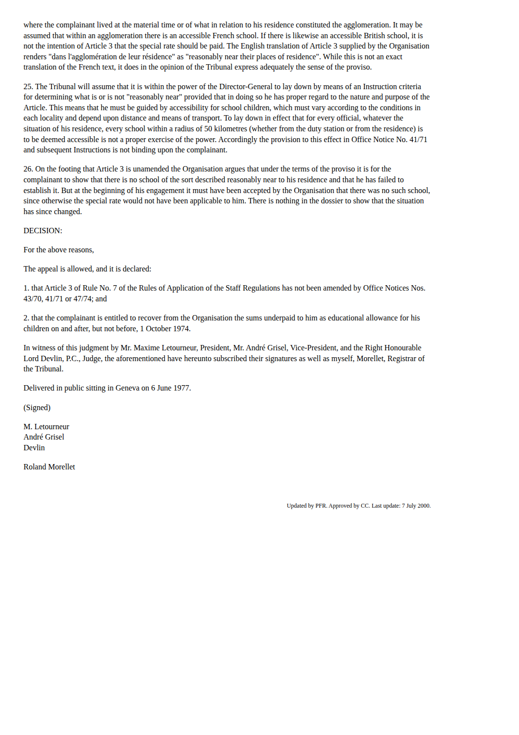where the complainant lived at the material time or of what in relation to his residence constituted the agglomeration. It may be assumed that within an agglomeration there is an accessible French school. If there is likewise an accessible British school, it is not the intention of Article 3 that the special rate should be paid. The English translation of Article 3 supplied by the Organisation renders "dans l'agglomération de leur résidence" as "reasonably near their places of residence". While this is not an exact translation of the French text, it does in the opinion of the Tribunal express adequately the sense of the proviso.
25. The Tribunal will assume that it is within the power of the Director-General to lay down by means of an Instruction criteria for determining what is or is not "reasonably near" provided that in doing so he has proper regard to the nature and purpose of the Article. This means that he must be guided by accessibility for school children, which must vary according to the conditions in each locality and depend upon distance and means of transport. To lay down in effect that for every official, whatever the situation of his residence, every school within a radius of 50 kilometres (whether from the duty station or from the residence) is to be deemed accessible is not a proper exercise of the power. Accordingly the provision to this effect in Office Notice No. 41/71 and subsequent Instructions is not binding upon the complainant.
26. On the footing that Article 3 is unamended the Organisation argues that under the terms of the proviso it is for the complainant to show that there is no school of the sort described reasonably near to his residence and that he has failed to establish it. But at the beginning of his engagement it must have been accepted by the Organisation that there was no such school, since otherwise the special rate would not have been applicable to him. There is nothing in the dossier to show that the situation has since changed.
DECISION:
For the above reasons,
The appeal is allowed, and it is declared:
1. that Article 3 of Rule No. 7 of the Rules of Application of the Staff Regulations has not been amended by Office Notices Nos. 43/70, 41/71 or 47/74; and
2. that the complainant is entitled to recover from the Organisation the sums underpaid to him as educational allowance for his children on and after, but not before, 1 October 1974.
In witness of this judgment by Mr. Maxime Letourneur, President, Mr. André Grisel, Vice-President, and the Right Honourable Lord Devlin, P.C., Judge, the aforementioned have hereunto subscribed their signatures as well as myself, Morellet, Registrar of the Tribunal.
Delivered in public sitting in Geneva on 6 June 1977.
(Signed)
M. Letourneur
André Grisel
Devlin
Roland Morellet
Updated by PFR. Approved by CC. Last update: 7 July 2000.